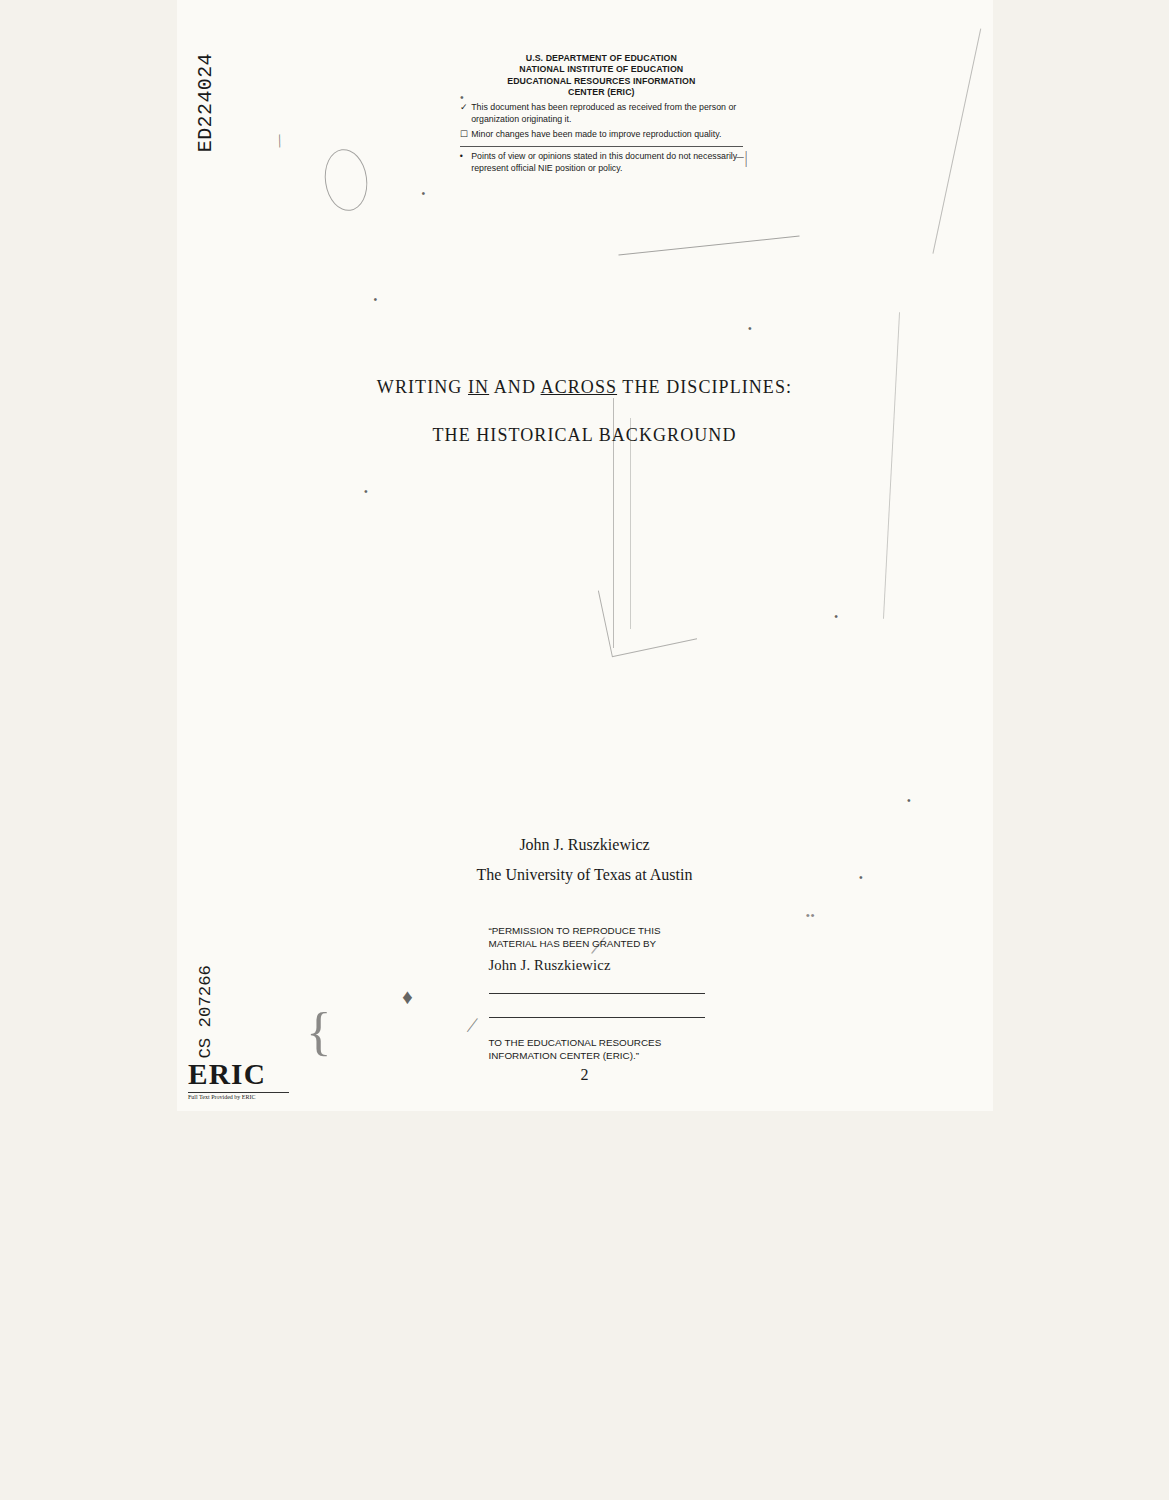ED224024
CS 207266
ERICFull Text Provided by ERIC
−|
/
{
♦
/
•
•
•
•
•
•
•
•
/
••
U.S. DEPARTMENT OF EDUCATION
NATIONAL INSTITUTE OF EDUCATION
EDUCATIONAL RESOURCES INFORMATION
CENTER (ERIC)
✓This document has been reproduced as received from the person or organization originating it.
☐Minor changes have been made to improve reproduction quality.
•Points of view or opinions stated in this document do not necessarily represent official NIE position or policy.
WRITING IN AND ACROSS THE DISCIPLINES:
THE HISTORICAL BACKGROUND
John J. Ruszkiewicz
The University of Texas at Austin
“PERMISSION TO REPRODUCE THIS
MATERIAL HAS BEEN GRANTED BY
John J. Ruszkiewicz
TO THE EDUCATIONAL RESOURCES
INFORMATION CENTER (ERIC).”
2